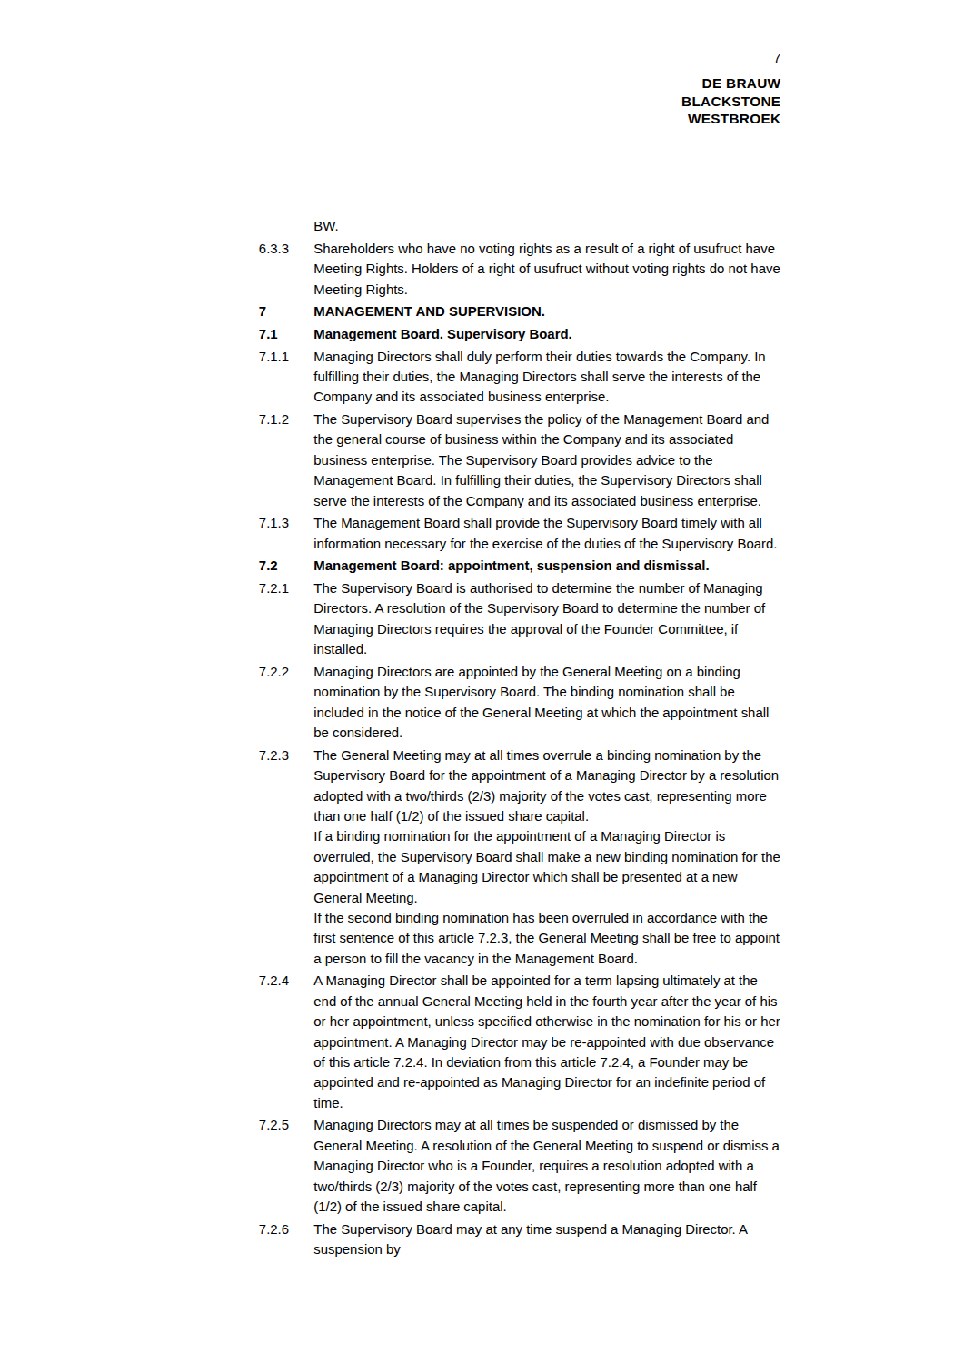7
DE BRAUW BLACKSTONE WESTBROEK
BW.
6.3.3
Shareholders who have no voting rights as a result of a right of usufruct have Meeting Rights. Holders of a right of usufruct without voting rights do not have Meeting Rights.
7
MANAGEMENT AND SUPERVISION.
7.1
Management Board. Supervisory Board.
7.1.1
Managing Directors shall duly perform their duties towards the Company. In fulfilling their duties, the Managing Directors shall serve the interests of the Company and its associated business enterprise.
7.1.2
The Supervisory Board supervises the policy of the Management Board and the general course of business within the Company and its associated business enterprise. The Supervisory Board provides advice to the Management Board. In fulfilling their duties, the Supervisory Directors shall serve the interests of the Company and its associated business enterprise.
7.1.3
The Management Board shall provide the Supervisory Board timely with all information necessary for the exercise of the duties of the Supervisory Board.
7.2
Management Board: appointment, suspension and dismissal.
7.2.1
The Supervisory Board is authorised to determine the number of Managing Directors. A resolution of the Supervisory Board to determine the number of Managing Directors requires the approval of the Founder Committee, if installed.
7.2.2
Managing Directors are appointed by the General Meeting on a binding nomination by the Supervisory Board. The binding nomination shall be included in the notice of the General Meeting at which the appointment shall be considered.
7.2.3
The General Meeting may at all times overrule a binding nomination by the Supervisory Board for the appointment of a Managing Director by a resolution adopted with a two/thirds (2/3) majority of the votes cast, representing more than one half (1/2) of the issued share capital.
If a binding nomination for the appointment of a Managing Director is overruled, the Supervisory Board shall make a new binding nomination for the appointment of a Managing Director which shall be presented at a new General Meeting.
If the second binding nomination has been overruled in accordance with the first sentence of this article 7.2.3, the General Meeting shall be free to appoint a person to fill the vacancy in the Management Board.
7.2.4
A Managing Director shall be appointed for a term lapsing ultimately at the end of the annual General Meeting held in the fourth year after the year of his or her appointment, unless specified otherwise in the nomination for his or her appointment. A Managing Director may be re-appointed with due observance of this article 7.2.4. In deviation from this article 7.2.4, a Founder may be appointed and re-appointed as Managing Director for an indefinite period of time.
7.2.5
Managing Directors may at all times be suspended or dismissed by the General Meeting. A resolution of the General Meeting to suspend or dismiss a Managing Director who is a Founder, requires a resolution adopted with a two/thirds (2/3) majority of the votes cast, representing more than one half (1/2) of the issued share capital.
7.2.6
The Supervisory Board may at any time suspend a Managing Director. A suspension by